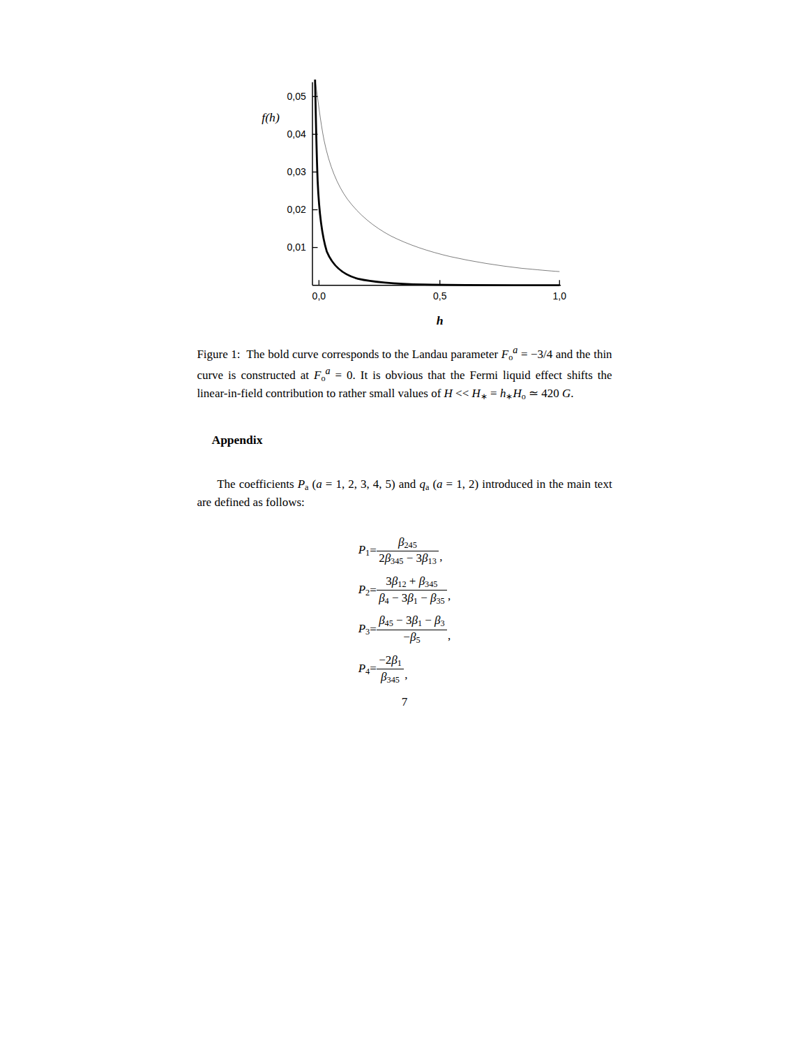0,05 0,04 0,03 0,02 0,01 0,0 0,5 1,0 f(h) h
Figure 1: The bold curve corresponds to the Landau parameter Foa = −3/4 and the thin curve is constructed at Foa = 0. It is obvious that the Fermi liquid effect shifts the linear-in-field contribution to rather small values of H << H∗ = h∗Ho ≃ 420 G.
Appendix
The coefficients Pa (a = 1, 2, 3, 4, 5) and qa (a = 1, 2) introduced in the main text are defined as follows:
| P 1 | = | β 245 2 β 345 − 3 β 13 , |
| P 2 | = | 3 β 12 + β 345 β 4 − 3 β 1 − β 35 , |
| P 3 | = | β 45 − 3 β 1 − β 3 − β 5 , |
| P 4 | = | −2 β 1 β 345 , |
7